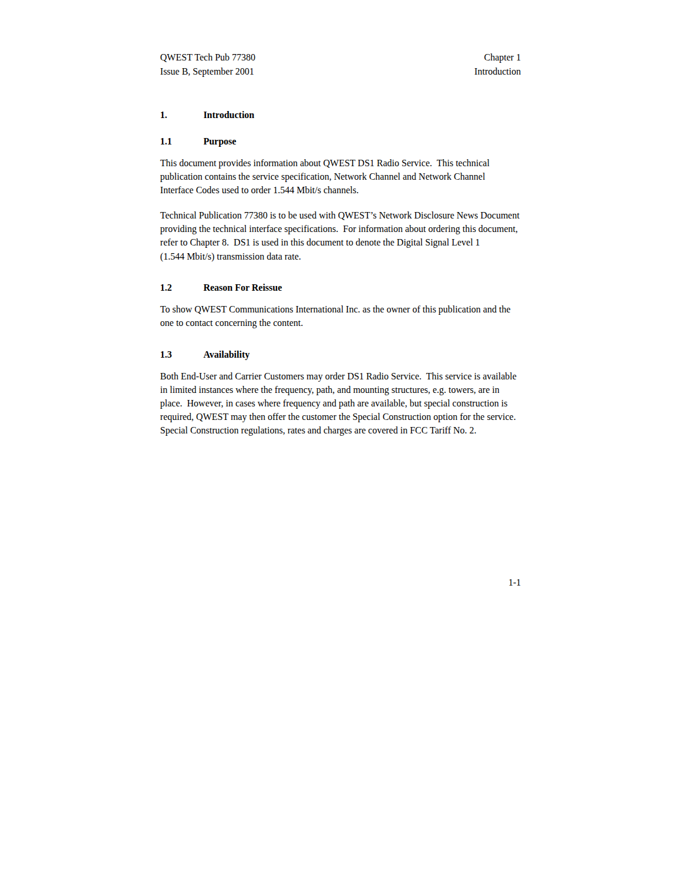| QWEST Tech Pub 77380 | Chapter 1 |
| Issue B, September 2001 | Introduction |
1. Introduction
1.1 Purpose
This document provides information about QWEST DS1 Radio Service. This technical publication contains the service specification, Network Channel and Network Channel Interface Codes used to order 1.544 Mbit/s channels.
Technical Publication 77380 is to be used with QWEST’s Network Disclosure News Document providing the technical interface specifications. For information about ordering this document, refer to Chapter 8. DS1 is used in this document to denote the Digital Signal Level 1 (1.544 Mbit/s) transmission data rate.
1.2 Reason For Reissue
To show QWEST Communications International Inc. as the owner of this publication and the one to contact concerning the content.
1.3 Availability
Both End-User and Carrier Customers may order DS1 Radio Service. This service is available in limited instances where the frequency, path, and mounting structures, e.g. towers, are in place. However, in cases where frequency and path are available, but special construction is required, QWEST may then offer the customer the Special Construction option for the service. Special Construction regulations, rates and charges are covered in FCC Tariff No. 2.
1-1